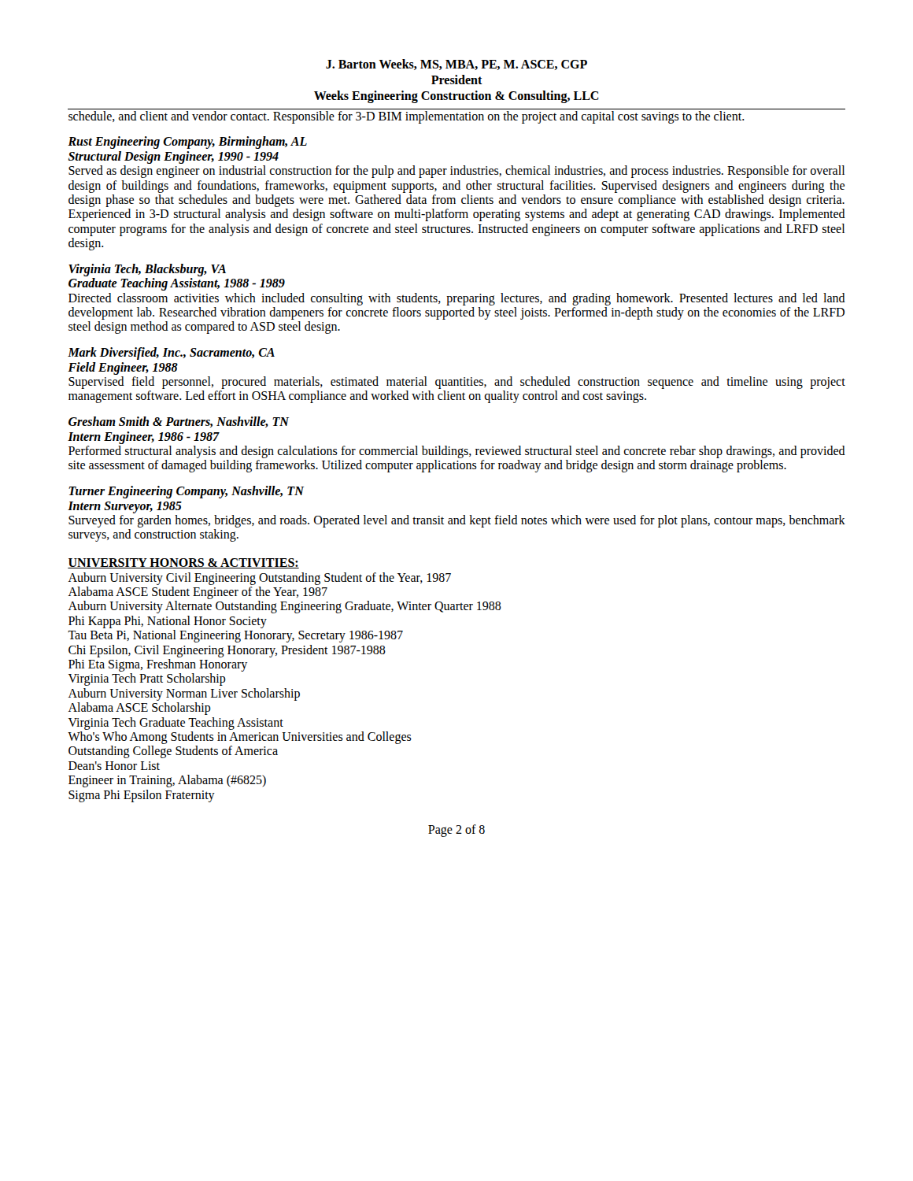J. Barton Weeks, MS, MBA, PE, M. ASCE, CGP
President
Weeks Engineering Construction & Consulting, LLC
schedule, and client and vendor contact. Responsible for 3-D BIM implementation on the project and capital cost savings to the client.
Rust Engineering Company, Birmingham, AL
Structural Design Engineer, 1990 - 1994
Served as design engineer on industrial construction for the pulp and paper industries, chemical industries, and process industries. Responsible for overall design of buildings and foundations, frameworks, equipment supports, and other structural facilities. Supervised designers and engineers during the design phase so that schedules and budgets were met. Gathered data from clients and vendors to ensure compliance with established design criteria. Experienced in 3-D structural analysis and design software on multi-platform operating systems and adept at generating CAD drawings. Implemented computer programs for the analysis and design of concrete and steel structures. Instructed engineers on computer software applications and LRFD steel design.
Virginia Tech, Blacksburg, VA
Graduate Teaching Assistant, 1988 - 1989
Directed classroom activities which included consulting with students, preparing lectures, and grading homework. Presented lectures and led land development lab. Researched vibration dampeners for concrete floors supported by steel joists. Performed in-depth study on the economies of the LRFD steel design method as compared to ASD steel design.
Mark Diversified, Inc., Sacramento, CA
Field Engineer, 1988
Supervised field personnel, procured materials, estimated material quantities, and scheduled construction sequence and timeline using project management software. Led effort in OSHA compliance and worked with client on quality control and cost savings.
Gresham Smith & Partners, Nashville, TN
Intern Engineer, 1986 - 1987
Performed structural analysis and design calculations for commercial buildings, reviewed structural steel and concrete rebar shop drawings, and provided site assessment of damaged building frameworks. Utilized computer applications for roadway and bridge design and storm drainage problems.
Turner Engineering Company, Nashville, TN
Intern Surveyor, 1985
Surveyed for garden homes, bridges, and roads. Operated level and transit and kept field notes which were used for plot plans, contour maps, benchmark surveys, and construction staking.
UNIVERSITY HONORS & ACTIVITIES:
Auburn University Civil Engineering Outstanding Student of the Year, 1987
Alabama ASCE Student Engineer of the Year, 1987
Auburn University Alternate Outstanding Engineering Graduate, Winter Quarter 1988
Phi Kappa Phi, National Honor Society
Tau Beta Pi, National Engineering Honorary, Secretary 1986-1987
Chi Epsilon, Civil Engineering Honorary, President 1987-1988
Phi Eta Sigma, Freshman Honorary
Virginia Tech Pratt Scholarship
Auburn University Norman Liver Scholarship
Alabama ASCE Scholarship
Virginia Tech Graduate Teaching Assistant
Who's Who Among Students in American Universities and Colleges
Outstanding College Students of America
Dean's Honor List
Engineer in Training, Alabama (#6825)
Sigma Phi Epsilon Fraternity
Page 2 of 8